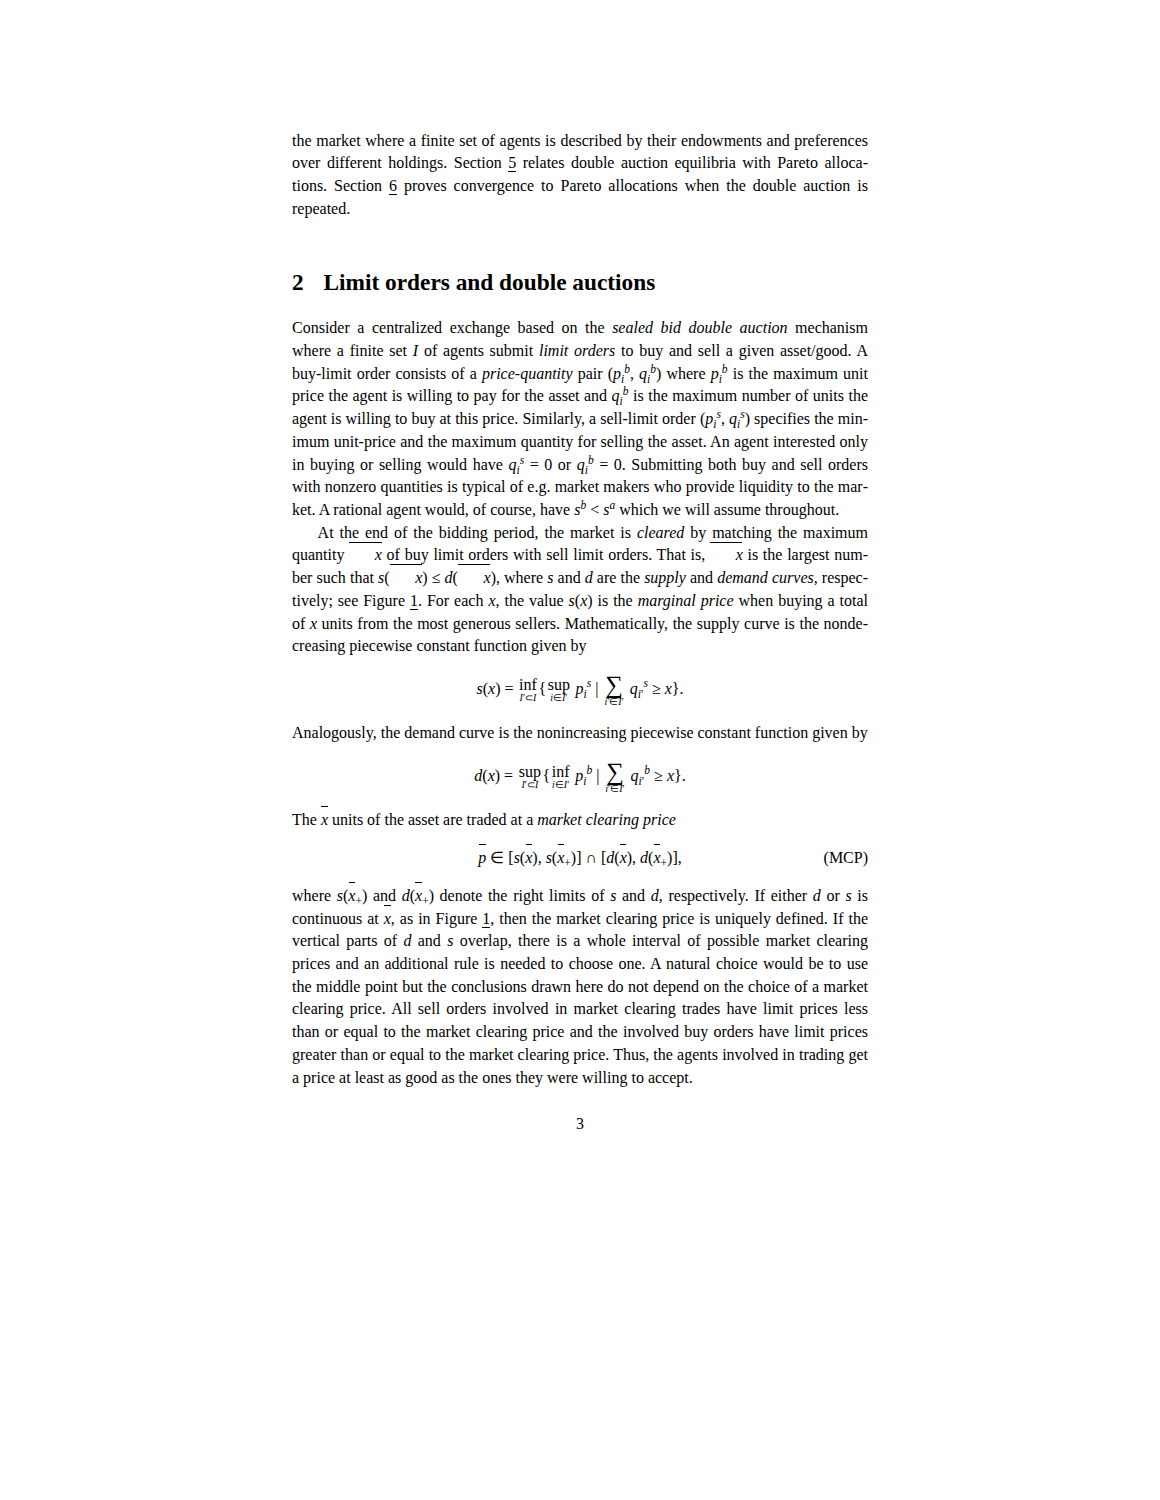the market where a finite set of agents is described by their endowments and preferences over different holdings. Section 5 relates double auction equilibria with Pareto allocations. Section 6 proves convergence to Pareto allocations when the double auction is repeated.
2 Limit orders and double auctions
Consider a centralized exchange based on the sealed bid double auction mechanism where a finite set I of agents submit limit orders to buy and sell a given asset/good. A buy-limit order consists of a price-quantity pair (pib, qib) where pib is the maximum unit price the agent is willing to pay for the asset and qib is the maximum number of units the agent is willing to buy at this price. Similarly, a sell-limit order (pis, qis) specifies the minimum unit-price and the maximum quantity for selling the asset. An agent interested only in buying or selling would have qis = 0 or qib = 0. Submitting both buy and sell orders with nonzero quantities is typical of e.g. market makers who provide liquidity to the market. A rational agent would, of course, have sb < sa which we will assume throughout.
At the end of the bidding period, the market is cleared by matching the maximum quantity x of buy limit orders with sell limit orders. That is, x is the largest number such that s(x) ≤ d(x), where s and d are the supply and demand curves, respectively; see Figure 1. For each x, the value s(x) is the marginal price when buying a total of x units from the most generous sellers. Mathematically, the supply curve is the nondecreasing piecewise constant function given by
s(x) = inf I′⊂I{sup i∈I′ pis | ∑i′∈I′ qi′s ≥ x}.
Analogously, the demand curve is the nonincreasing piecewise constant function given by
d(x) = sup I′⊂I{inf i∈I′ pib | ∑i′∈I′ qi′b ≥ x}.
The x units of the asset are traded at a market clearing price
p ∈ [s(x), s(x+)] ∩ [d(x), d(x+)], (MCP)
where s(x+) and d(x+) denote the right limits of s and d, respectively. If either d or s is continuous at x, as in Figure 1, then the market clearing price is uniquely defined. If the vertical parts of d and s overlap, there is a whole interval of possible market clearing prices and an additional rule is needed to choose one. A natural choice would be to use the middle point but the conclusions drawn here do not depend on the choice of a market clearing price. All sell orders involved in market clearing trades have limit prices less than or equal to the market clearing price and the involved buy orders have limit prices greater than or equal to the market clearing price. Thus, the agents involved in trading get a price at least as good as the ones they were willing to accept.
3